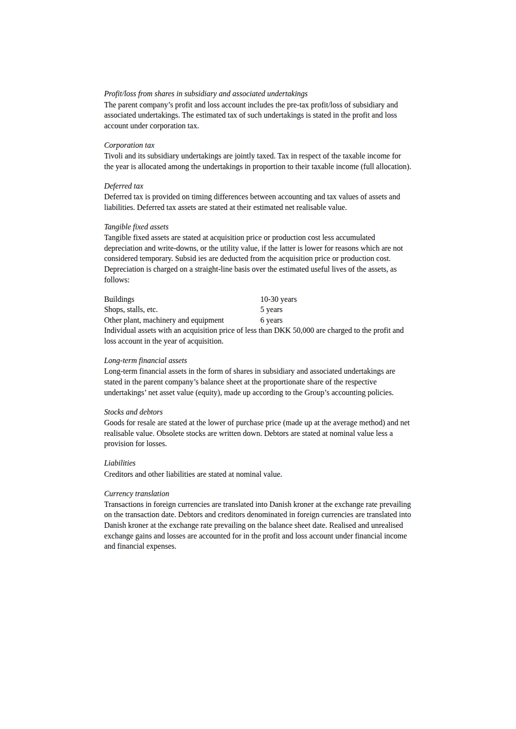Profit/loss from shares in subsidiary and associated undertakings
The parent company’s profit and loss account includes the pre-tax profit/loss of subsidiary and associated undertakings. The estimated tax of such undertakings is stated in the profit and loss account under corporation tax.
Corporation tax
Tivoli and its subsidiary undertakings are jointly taxed. Tax in respect of the taxable income for the year is allocated among the undertakings in proportion to their taxable income (full allocation).
Deferred tax
Deferred tax is provided on timing differences between accounting and tax values of assets and liabilities. Deferred tax assets are stated at their estimated net realisable value.
Tangible fixed assets
Tangible fixed assets are stated at acquisition price or production cost less accumulated depreciation and write-downs, or the utility value, if the latter is lower for reasons which are not considered temporary. Subsid ies are deducted from the acquisition price or production cost. Depreciation is charged on a straight-line basis over the estimated useful lives of the assets, as follows:
| Buildings | 10-30 years |
| Shops, stalls, etc. | 5 years |
| Other plant, machinery and equipment | 6 years |
Individual assets with an acquisition price of less than DKK 50,000 are charged to the profit and loss account in the year of acquisition.
Long-term financial assets
Long-term financial assets in the form of shares in subsidiary and associated undertakings are stated in the parent company’s balance sheet at the proportionate share of the respective undertakings’ net asset value (equity), made up according to the Group’s accounting policies.
Stocks and debtors
Goods for resale are stated at the lower of purchase price (made up at the average method) and net realisable value. Obsolete stocks are written down. Debtors are stated at nominal value less a provision for losses.
Liabilities
Creditors and other liabilities are stated at nominal value.
Currency translation
Transactions in foreign currencies are translated into Danish kroner at the exchange rate prevailing on the transaction date. Debtors and creditors denominated in foreign currencies are translated into Danish kroner at the exchange rate prevailing on the balance sheet date. Realised and unrealised exchange gains and losses are accounted for in the profit and loss account under financial income and financial expenses.